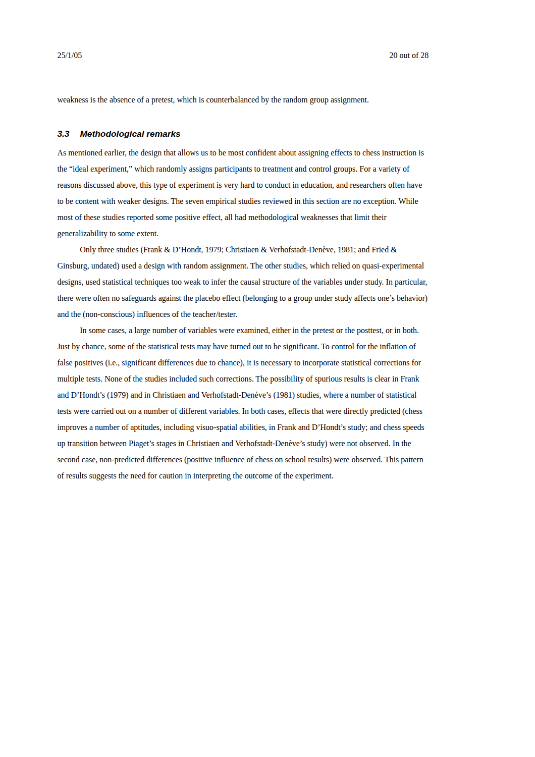25/1/05 20 out of 28
weakness is the absence of a pretest, which is counterbalanced by the random group assignment.
3.3 Methodological remarks
As mentioned earlier, the design that allows us to be most confident about assigning effects to chess instruction is the “ideal experiment,” which randomly assigns participants to treatment and control groups. For a variety of reasons discussed above, this type of experiment is very hard to conduct in education, and researchers often have to be content with weaker designs. The seven empirical studies reviewed in this section are no exception. While most of these studies reported some positive effect, all had methodological weaknesses that limit their generalizability to some extent.
Only three studies (Frank & D’Hondt, 1979; Christiaen & Verhofstadt-Denève, 1981; and Fried & Ginsburg, undated) used a design with random assignment. The other studies, which relied on quasi-experimental designs, used statistical techniques too weak to infer the causal structure of the variables under study. In particular, there were often no safeguards against the placebo effect (belonging to a group under study affects one’s behavior) and the (non-conscious) influences of the teacher/tester.
In some cases, a large number of variables were examined, either in the pretest or the posttest, or in both. Just by chance, some of the statistical tests may have turned out to be significant. To control for the inflation of false positives (i.e., significant differences due to chance), it is necessary to incorporate statistical corrections for multiple tests. None of the studies included such corrections. The possibility of spurious results is clear in Frank and D’Hondt’s (1979) and in Christiaen and Verhofstadt-Denève’s (1981) studies, where a number of statistical tests were carried out on a number of different variables. In both cases, effects that were directly predicted (chess improves a number of aptitudes, including visuo-spatial abilities, in Frank and D’Hondt’s study; and chess speeds up transition between Piaget’s stages in Christiaen and Verhofstadt-Denève’s study) were not observed. In the second case, non-predicted differences (positive influence of chess on school results) were observed. This pattern of results suggests the need for caution in interpreting the outcome of the experiment.